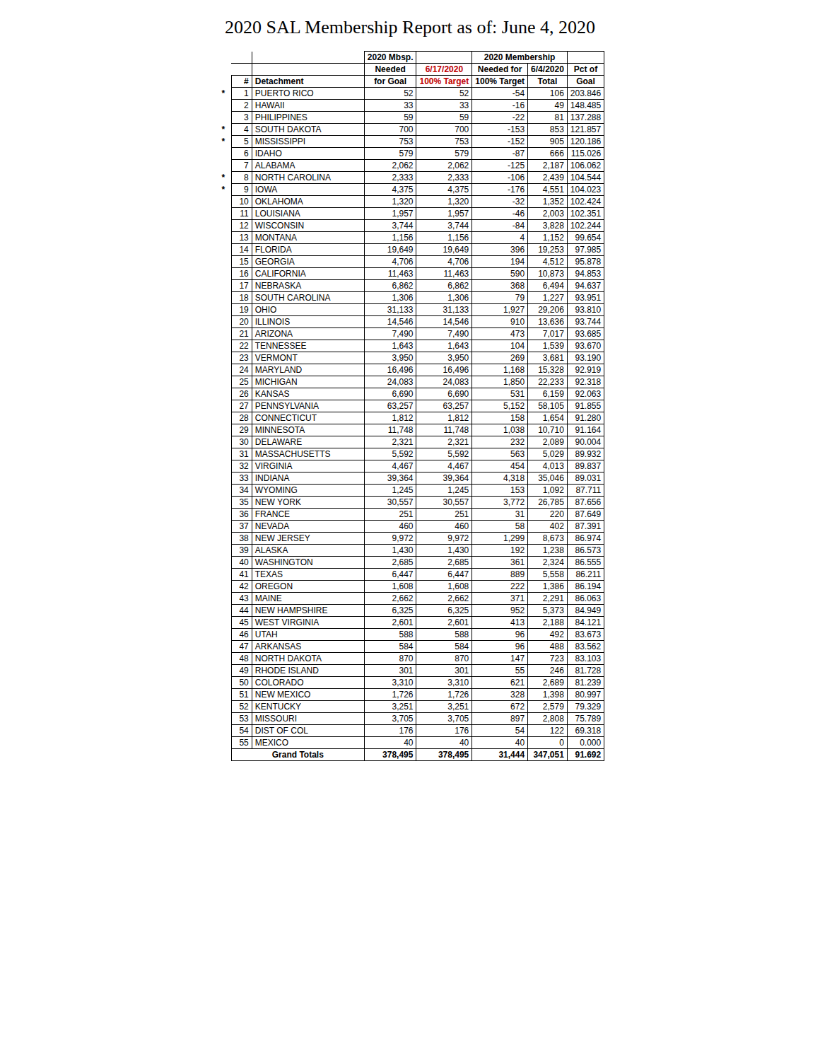2020 SAL Membership Report as of: June 4, 2020
| | | | 2020 Mbsp. | | 2020 Membership | |
| --- | --- | --- | --- | --- | --- | --- |
| | | | Needed | 6/17/2020 | Needed for | 6/4/2020 | Pct of |
| | # | Detachment | for Goal | 100% Target | 100% Target | Total | Goal |
| * | 1 | PUERTO RICO | 52 | 52 | -54 | 106 | 203.846 |
| | 2 | HAWAII | 33 | 33 | -16 | 49 | 148.485 |
| | 3 | PHILIPPINES | 59 | 59 | -22 | 81 | 137.288 |
| * | 4 | SOUTH DAKOTA | 700 | 700 | -153 | 853 | 121.857 |
| * | 5 | MISSISSIPPI | 753 | 753 | -152 | 905 | 120.186 |
| | 6 | IDAHO | 579 | 579 | -87 | 666 | 115.026 |
| | 7 | ALABAMA | 2,062 | 2,062 | -125 | 2,187 | 106.062 |
| * | 8 | NORTH CAROLINA | 2,333 | 2,333 | -106 | 2,439 | 104.544 |
| * | 9 | IOWA | 4,375 | 4,375 | -176 | 4,551 | 104.023 |
| | 10 | OKLAHOMA | 1,320 | 1,320 | -32 | 1,352 | 102.424 |
| | 11 | LOUISIANA | 1,957 | 1,957 | -46 | 2,003 | 102.351 |
| | 12 | WISCONSIN | 3,744 | 3,744 | -84 | 3,828 | 102.244 |
| | 13 | MONTANA | 1,156 | 1,156 | 4 | 1,152 | 99.654 |
| | 14 | FLORIDA | 19,649 | 19,649 | 396 | 19,253 | 97.985 |
| | 15 | GEORGIA | 4,706 | 4,706 | 194 | 4,512 | 95.878 |
| | 16 | CALIFORNIA | 11,463 | 11,463 | 590 | 10,873 | 94.853 |
| | 17 | NEBRASKA | 6,862 | 6,862 | 368 | 6,494 | 94.637 |
| | 18 | SOUTH CAROLINA | 1,306 | 1,306 | 79 | 1,227 | 93.951 |
| | 19 | OHIO | 31,133 | 31,133 | 1,927 | 29,206 | 93.810 |
| | 20 | ILLINOIS | 14,546 | 14,546 | 910 | 13,636 | 93.744 |
| | 21 | ARIZONA | 7,490 | 7,490 | 473 | 7,017 | 93.685 |
| | 22 | TENNESSEE | 1,643 | 1,643 | 104 | 1,539 | 93.670 |
| | 23 | VERMONT | 3,950 | 3,950 | 269 | 3,681 | 93.190 |
| | 24 | MARYLAND | 16,496 | 16,496 | 1,168 | 15,328 | 92.919 |
| | 25 | MICHIGAN | 24,083 | 24,083 | 1,850 | 22,233 | 92.318 |
| | 26 | KANSAS | 6,690 | 6,690 | 531 | 6,159 | 92.063 |
| | 27 | PENNSYLVANIA | 63,257 | 63,257 | 5,152 | 58,105 | 91.855 |
| | 28 | CONNECTICUT | 1,812 | 1,812 | 158 | 1,654 | 91.280 |
| | 29 | MINNESOTA | 11,748 | 11,748 | 1,038 | 10,710 | 91.164 |
| | 30 | DELAWARE | 2,321 | 2,321 | 232 | 2,089 | 90.004 |
| | 31 | MASSACHUSETTS | 5,592 | 5,592 | 563 | 5,029 | 89.932 |
| | 32 | VIRGINIA | 4,467 | 4,467 | 454 | 4,013 | 89.837 |
| | 33 | INDIANA | 39,364 | 39,364 | 4,318 | 35,046 | 89.031 |
| | 34 | WYOMING | 1,245 | 1,245 | 153 | 1,092 | 87.711 |
| | 35 | NEW YORK | 30,557 | 30,557 | 3,772 | 26,785 | 87.656 |
| | 36 | FRANCE | 251 | 251 | 31 | 220 | 87.649 |
| | 37 | NEVADA | 460 | 460 | 58 | 402 | 87.391 |
| | 38 | NEW JERSEY | 9,972 | 9,972 | 1,299 | 8,673 | 86.974 |
| | 39 | ALASKA | 1,430 | 1,430 | 192 | 1,238 | 86.573 |
| | 40 | WASHINGTON | 2,685 | 2,685 | 361 | 2,324 | 86.555 |
| | 41 | TEXAS | 6,447 | 6,447 | 889 | 5,558 | 86.211 |
| | 42 | OREGON | 1,608 | 1,608 | 222 | 1,386 | 86.194 |
| | 43 | MAINE | 2,662 | 2,662 | 371 | 2,291 | 86.063 |
| | 44 | NEW HAMPSHIRE | 6,325 | 6,325 | 952 | 5,373 | 84.949 |
| | 45 | WEST VIRGINIA | 2,601 | 2,601 | 413 | 2,188 | 84.121 |
| | 46 | UTAH | 588 | 588 | 96 | 492 | 83.673 |
| | 47 | ARKANSAS | 584 | 584 | 96 | 488 | 83.562 |
| | 48 | NORTH DAKOTA | 870 | 870 | 147 | 723 | 83.103 |
| | 49 | RHODE ISLAND | 301 | 301 | 55 | 246 | 81.728 |
| | 50 | COLORADO | 3,310 | 3,310 | 621 | 2,689 | 81.239 |
| | 51 | NEW MEXICO | 1,726 | 1,726 | 328 | 1,398 | 80.997 |
| | 52 | KENTUCKY | 3,251 | 3,251 | 672 | 2,579 | 79.329 |
| | 53 | MISSOURI | 3,705 | 3,705 | 897 | 2,808 | 75.789 |
| | 54 | DIST OF COL | 176 | 176 | 54 | 122 | 69.318 |
| | 55 | MEXICO | 40 | 40 | 40 | 0 | 0.000 |
| | Grand Totals | 378,495 | 378,495 | 31,444 | 347,051 | 91.692 |